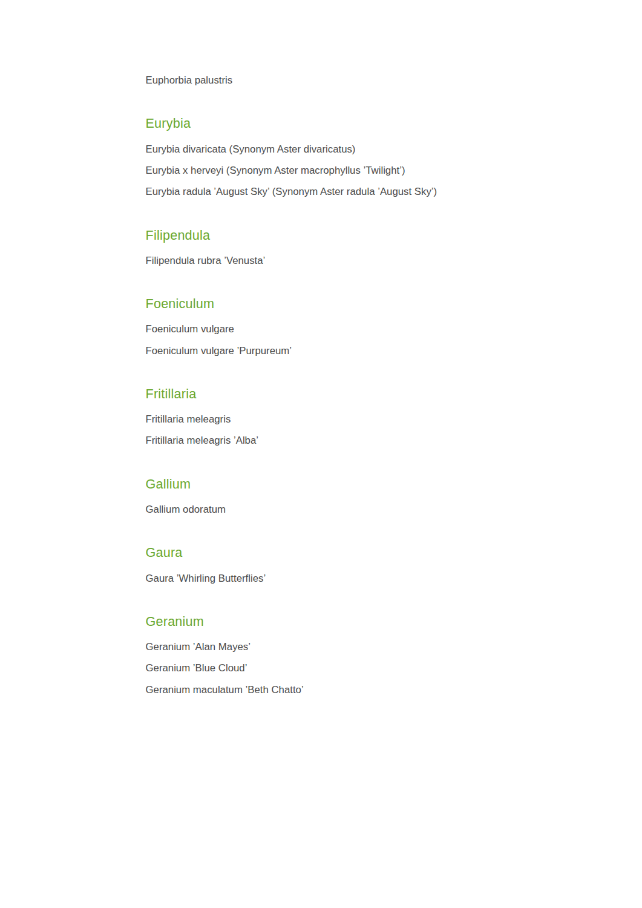Euphorbia palustris
Eurybia
Eurybia divaricata (Synonym Aster divaricatus)
Eurybia x herveyi (Synonym Aster macrophyllus ’Twilight’)
Eurybia radula ’August Sky’ (Synonym Aster radula ’August Sky’)
Filipendula
Filipendula rubra ’Venusta’
Foeniculum
Foeniculum vulgare
Foeniculum vulgare ’Purpureum’
Fritillaria
Fritillaria meleagris
Fritillaria meleagris ’Alba’
Gallium
Gallium odoratum
Gaura
Gaura ’Whirling Butterflies’
Geranium
Geranium ’Alan Mayes’
Geranium ’Blue Cloud’
Geranium maculatum ’Beth Chatto’